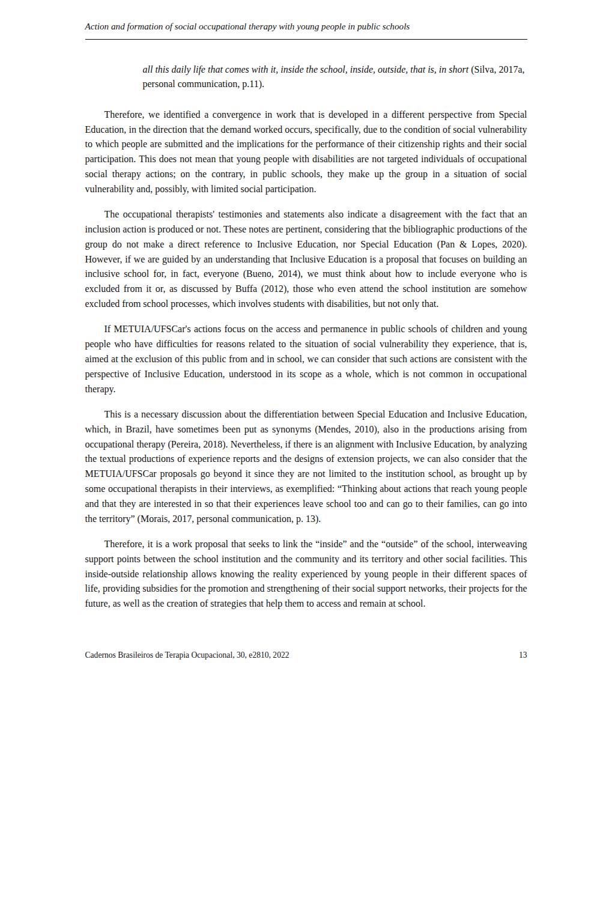Action and formation of social occupational therapy with young people in public schools
all this daily life that comes with it, inside the school, inside, outside, that is, in short (Silva, 2017a, personal communication, p.11).
Therefore, we identified a convergence in work that is developed in a different perspective from Special Education, in the direction that the demand worked occurs, specifically, due to the condition of social vulnerability to which people are submitted and the implications for the performance of their citizenship rights and their social participation. This does not mean that young people with disabilities are not targeted individuals of occupational social therapy actions; on the contrary, in public schools, they make up the group in a situation of social vulnerability and, possibly, with limited social participation.
The occupational therapists' testimonies and statements also indicate a disagreement with the fact that an inclusion action is produced or not. These notes are pertinent, considering that the bibliographic productions of the group do not make a direct reference to Inclusive Education, nor Special Education (Pan & Lopes, 2020). However, if we are guided by an understanding that Inclusive Education is a proposal that focuses on building an inclusive school for, in fact, everyone (Bueno, 2014), we must think about how to include everyone who is excluded from it or, as discussed by Buffa (2012), those who even attend the school institution are somehow excluded from school processes, which involves students with disabilities, but not only that.
If METUIA/UFSCar's actions focus on the access and permanence in public schools of children and young people who have difficulties for reasons related to the situation of social vulnerability they experience, that is, aimed at the exclusion of this public from and in school, we can consider that such actions are consistent with the perspective of Inclusive Education, understood in its scope as a whole, which is not common in occupational therapy.
This is a necessary discussion about the differentiation between Special Education and Inclusive Education, which, in Brazil, have sometimes been put as synonyms (Mendes, 2010), also in the productions arising from occupational therapy (Pereira, 2018). Nevertheless, if there is an alignment with Inclusive Education, by analyzing the textual productions of experience reports and the designs of extension projects, we can also consider that the METUIA/UFSCar proposals go beyond it since they are not limited to the institution school, as brought up by some occupational therapists in their interviews, as exemplified: “Thinking about actions that reach young people and that they are interested in so that their experiences leave school too and can go to their families, can go into the territory” (Morais, 2017, personal communication, p. 13).
Therefore, it is a work proposal that seeks to link the “inside” and the “outside” of the school, interweaving support points between the school institution and the community and its territory and other social facilities. This inside-outside relationship allows knowing the reality experienced by young people in their different spaces of life, providing subsidies for the promotion and strengthening of their social support networks, their projects for the future, as well as the creation of strategies that help them to access and remain at school.
Cadernos Brasileiros de Terapia Ocupacional, 30, e2810, 2022 13